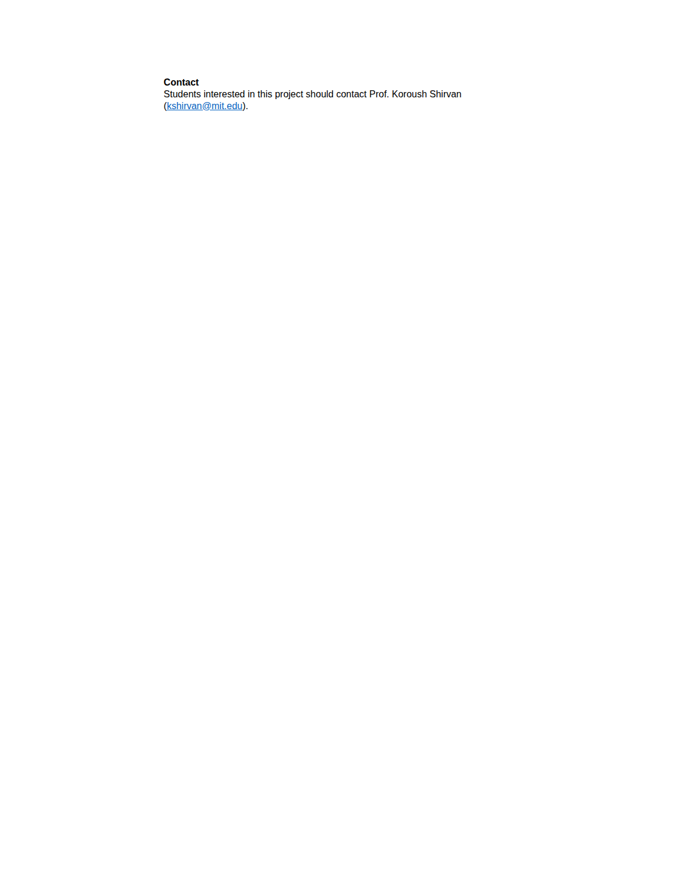Contact
Students interested in this project should contact Prof. Koroush Shirvan (kshirvan@mit.edu).